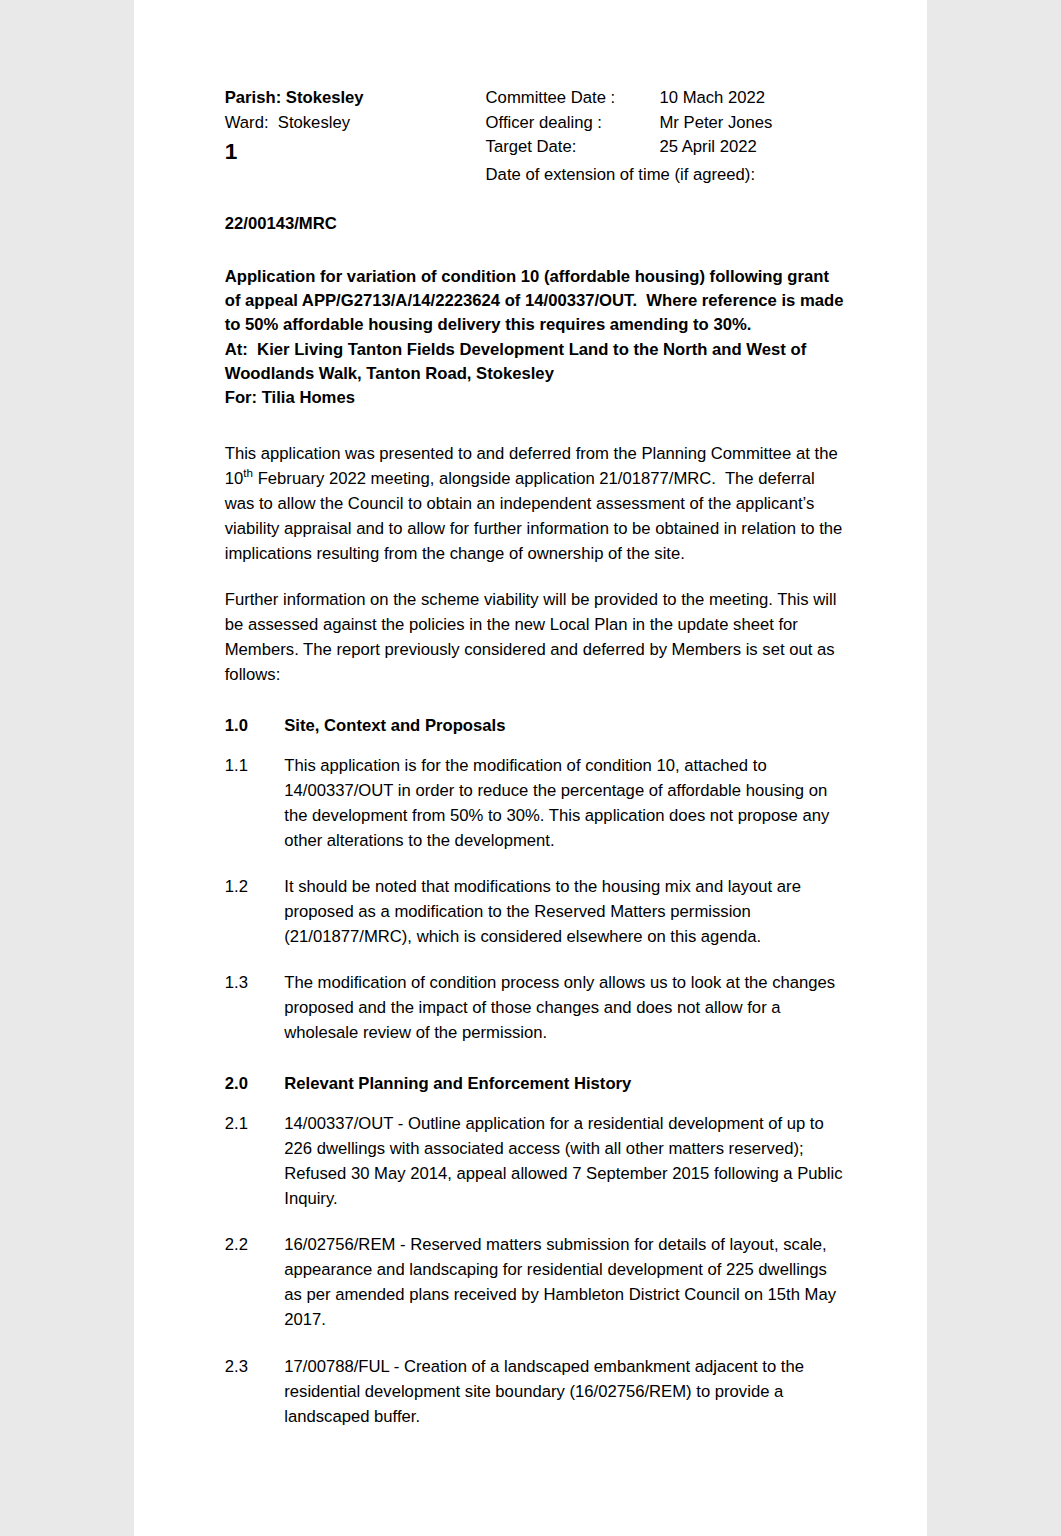| Parish: Stokesley | Committee Date : | 10 Mach 2022 |
| Ward: Stokesley | Officer dealing : | Mr Peter Jones |
| 1 | Target Date: | 25 April 2022 |
| | Date of extension of time (if agreed): |
22/00143/MRC
Application for variation of condition 10 (affordable housing) following grant of appeal APP/G2713/A/14/2223624 of 14/00337/OUT. Where reference is made to 50% affordable housing delivery this requires amending to 30%.
At: Kier Living Tanton Fields Development Land to the North and West of Woodlands Walk, Tanton Road, Stokesley
For: Tilia Homes
This application was presented to and deferred from the Planning Committee at the 10th February 2022 meeting, alongside application 21/01877/MRC. The deferral was to allow the Council to obtain an independent assessment of the applicant’s viability appraisal and to allow for further information to be obtained in relation to the implications resulting from the change of ownership of the site.
Further information on the scheme viability will be provided to the meeting. This will be assessed against the policies in the new Local Plan in the update sheet for Members. The report previously considered and deferred by Members is set out as follows:
1.0 Site, Context and Proposals
1.1 This application is for the modification of condition 10, attached to 14/00337/OUT in order to reduce the percentage of affordable housing on the development from 50% to 30%. This application does not propose any other alterations to the development.
1.2 It should be noted that modifications to the housing mix and layout are proposed as a modification to the Reserved Matters permission (21/01877/MRC), which is considered elsewhere on this agenda.
1.3 The modification of condition process only allows us to look at the changes proposed and the impact of those changes and does not allow for a wholesale review of the permission.
2.0 Relevant Planning and Enforcement History
2.1 14/00337/OUT - Outline application for a residential development of up to 226 dwellings with associated access (with all other matters reserved); Refused 30 May 2014, appeal allowed 7 September 2015 following a Public Inquiry.
2.2 16/02756/REM - Reserved matters submission for details of layout, scale, appearance and landscaping for residential development of 225 dwellings as per amended plans received by Hambleton District Council on 15th May 2017.
2.3 17/00788/FUL - Creation of a landscaped embankment adjacent to the residential development site boundary (16/02756/REM) to provide a landscaped buffer.